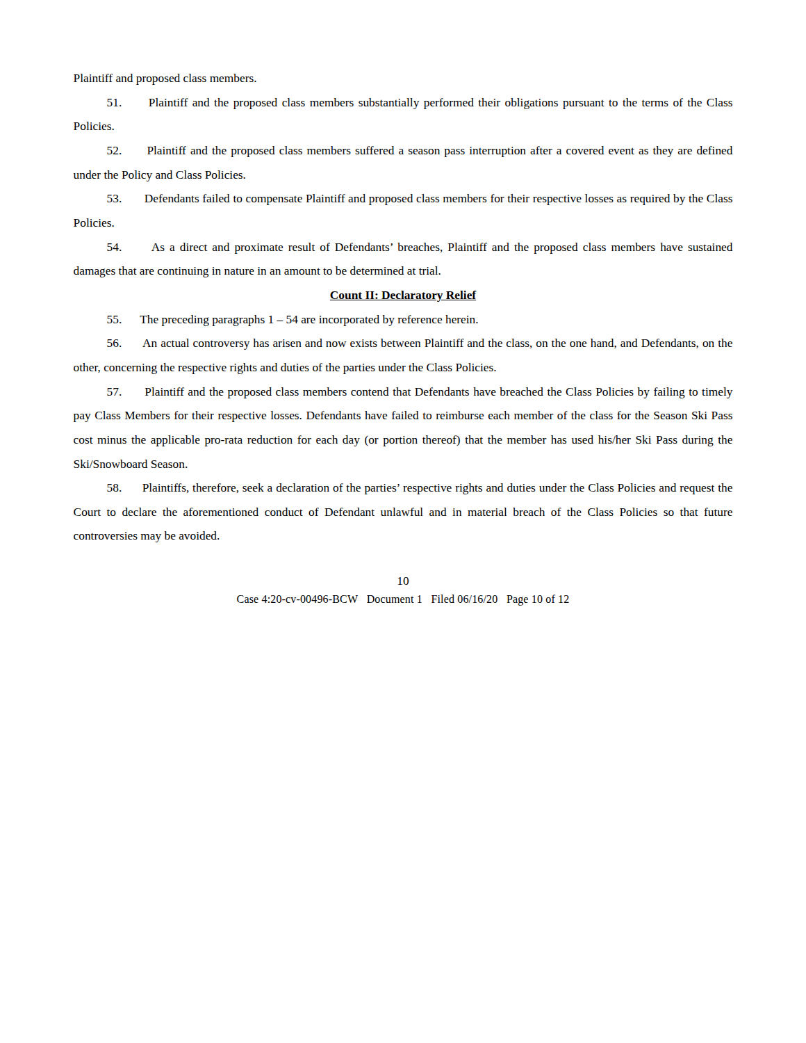Plaintiff and proposed class members.
51. Plaintiff and the proposed class members substantially performed their obligations pursuant to the terms of the Class Policies.
52. Plaintiff and the proposed class members suffered a season pass interruption after a covered event as they are defined under the Policy and Class Policies.
53. Defendants failed to compensate Plaintiff and proposed class members for their respective losses as required by the Class Policies.
54. As a direct and proximate result of Defendants’ breaches, Plaintiff and the proposed class members have sustained damages that are continuing in nature in an amount to be determined at trial.
Count II: Declaratory Relief
55. The preceding paragraphs 1 – 54 are incorporated by reference herein.
56. An actual controversy has arisen and now exists between Plaintiff and the class, on the one hand, and Defendants, on the other, concerning the respective rights and duties of the parties under the Class Policies.
57. Plaintiff and the proposed class members contend that Defendants have breached the Class Policies by failing to timely pay Class Members for their respective losses. Defendants have failed to reimburse each member of the class for the Season Ski Pass cost minus the applicable pro-rata reduction for each day (or portion thereof) that the member has used his/her Ski Pass during the Ski/Snowboard Season.
58. Plaintiffs, therefore, seek a declaration of the parties’ respective rights and duties under the Class Policies and request the Court to declare the aforementioned conduct of Defendant unlawful and in material breach of the Class Policies so that future controversies may be avoided.
10
Case 4:20-cv-00496-BCW Document 1 Filed 06/16/20 Page 10 of 12